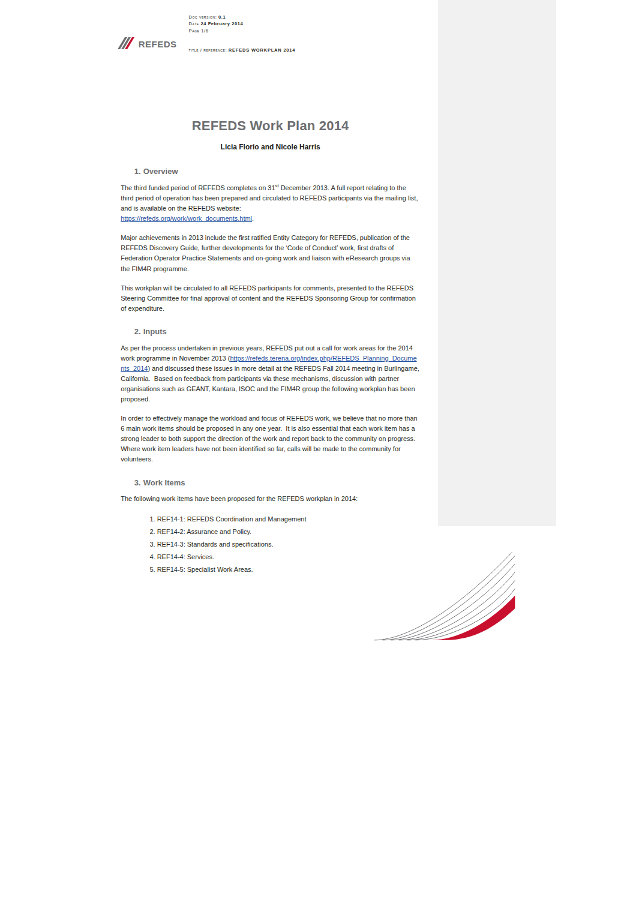REFEDS
Doc version: 0.1
Date 24 February 2014
Page 1/6
title / reference: REFEDS WORKPLAN 2014
REFEDS Work Plan 2014
Licia Florio and Nicole Harris
1. Overview
The third funded period of REFEDS completes on 31st December 2013. A full report relating to the third period of operation has been prepared and circulated to REFEDS participants via the mailing list, and is available on the REFEDS website:
https://refeds.org/work/work_documents.html.
Major achievements in 2013 include the first ratified Entity Category for REFEDS, publication of the REFEDS Discovery Guide, further developments for the ‘Code of Conduct’ work, first drafts of Federation Operator Practice Statements and on-going work and liaison with eResearch groups via the FIM4R programme.
This workplan will be circulated to all REFEDS participants for comments, presented to the REFEDS Steering Committee for final approval of content and the REFEDS Sponsoring Group for confirmation of expenditure.
2. Inputs
As per the process undertaken in previous years, REFEDS put out a call for work areas for the 2014 work programme in November 2013 (https://refeds.terena.org/index.php/REFEDS_Planning_Documents_2014) and discussed these issues in more detail at the REFEDS Fall 2014 meeting in Burlingame, California. Based on feedback from participants via these mechanisms, discussion with partner organisations such as GEANT, Kantara, ISOC and the FIM4R group the following workplan has been proposed.
In order to effectively manage the workload and focus of REFEDS work, we believe that no more than 6 main work items should be proposed in any one year. It is also essential that each work item has a strong leader to both support the direction of the work and report back to the community on progress. Where work item leaders have not been identified so far, calls will be made to the community for volunteers.
3. Work Items
The following work items have been proposed for the REFEDS workplan in 2014:
REF14-1: REFEDS Coordination and Management
REF14-2: Assurance and Policy.
REF14-3: Standards and specifications.
REF14-4: Services.
REF14-5: Specialist Work Areas.